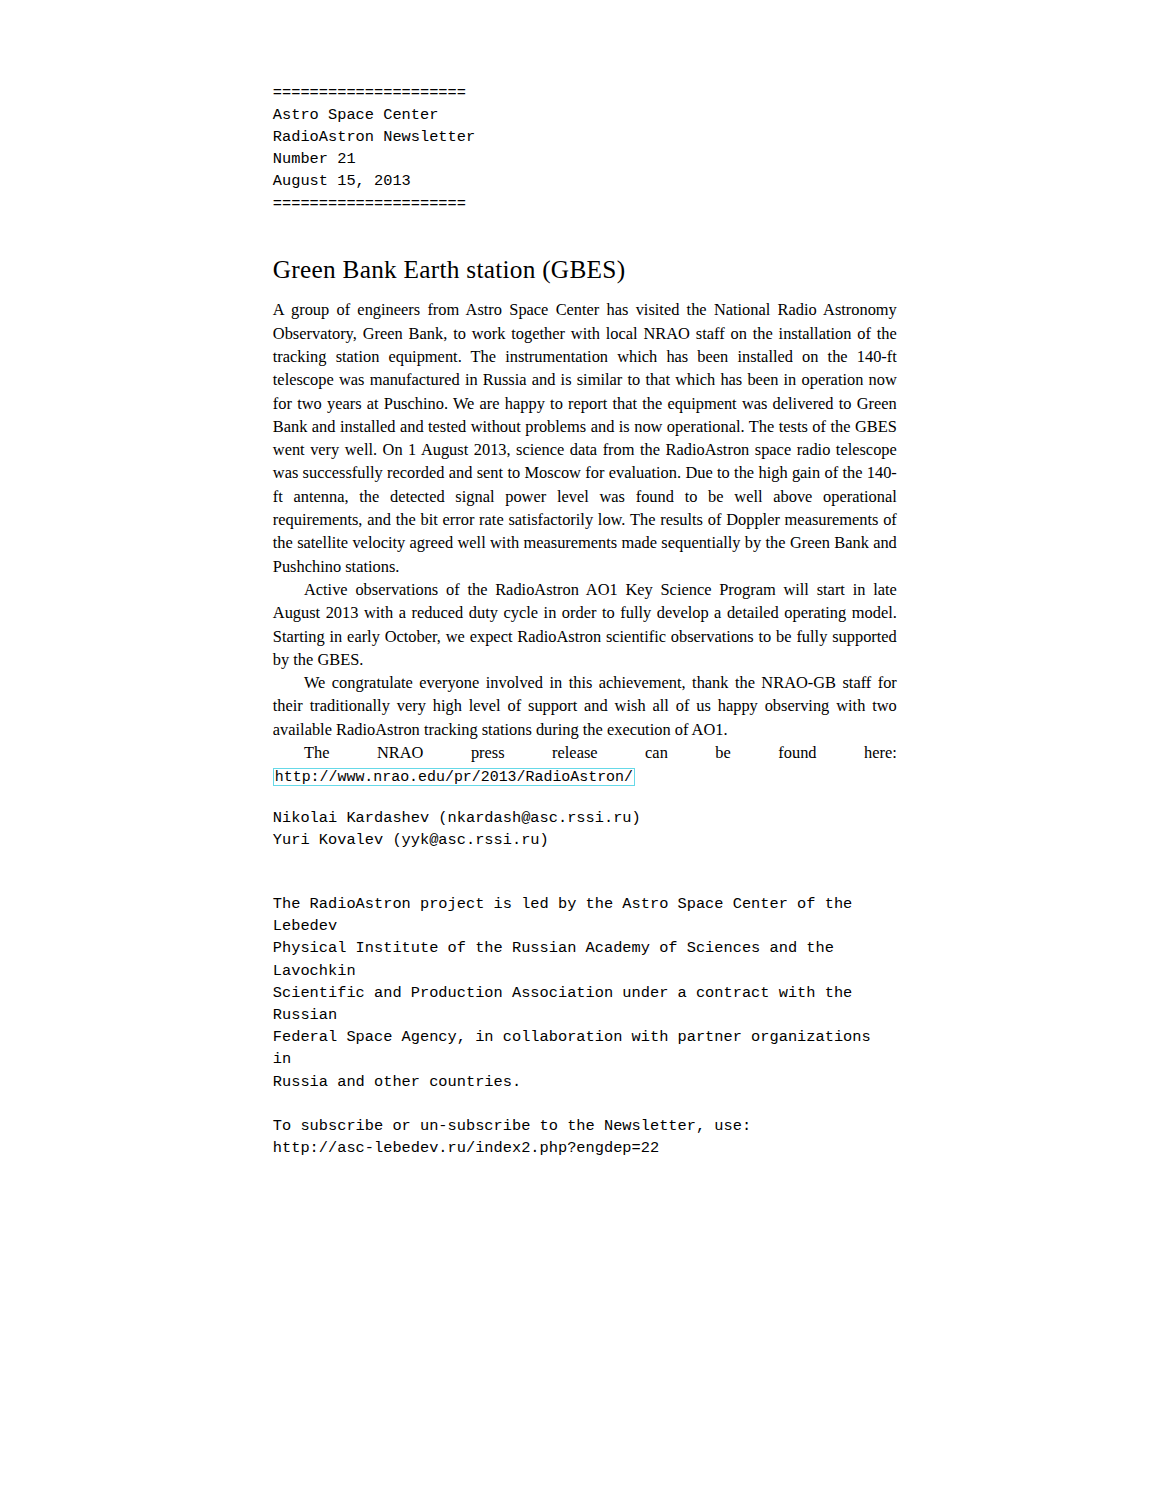=====================
Astro Space Center
RadioAstron Newsletter
Number 21
August 15, 2013
=====================
Green Bank Earth station (GBES)
A group of engineers from Astro Space Center has visited the National Radio Astronomy Observatory, Green Bank, to work together with local NRAO staff on the installation of the tracking station equipment. The instrumentation which has been installed on the 140-ft telescope was manufactured in Russia and is similar to that which has been in operation now for two years at Puschino. We are happy to report that the equipment was delivered to Green Bank and installed and tested without problems and is now operational. The tests of the GBES went very well. On 1 August 2013, science data from the RadioAstron space radio telescope was successfully recorded and sent to Moscow for evaluation. Due to the high gain of the 140-ft antenna, the detected signal power level was found to be well above operational requirements, and the bit error rate satisfactorily low. The results of Doppler measurements of the satellite velocity agreed well with measurements made sequentially by the Green Bank and Pushchino stations.
Active observations of the RadioAstron AO1 Key Science Program will start in late August 2013 with a reduced duty cycle in order to fully develop a detailed operating model. Starting in early October, we expect RadioAstron scientific observations to be fully supported by the GBES.
We congratulate everyone involved in this achievement, thank the NRAO-GB staff for their traditionally very high level of support and wish all of us happy observing with two available RadioAstron tracking stations during the execution of AO1.
The NRAO press release can be found here: http://www.nrao.edu/pr/2013/RadioAstron/
Nikolai Kardashev (nkardash@asc.rssi.ru)
Yuri Kovalev (yyk@asc.rssi.ru)
The RadioAstron project is led by the Astro Space Center of the Lebedev
Physical Institute of the Russian Academy of Sciences and the Lavochkin
Scientific and Production Association under a contract with the Russian
Federal Space Agency, in collaboration with partner organizations in
Russia and other countries.

To subscribe or un-subscribe to the Newsletter, use:
http://asc-lebedev.ru/index2.php?engdep=22